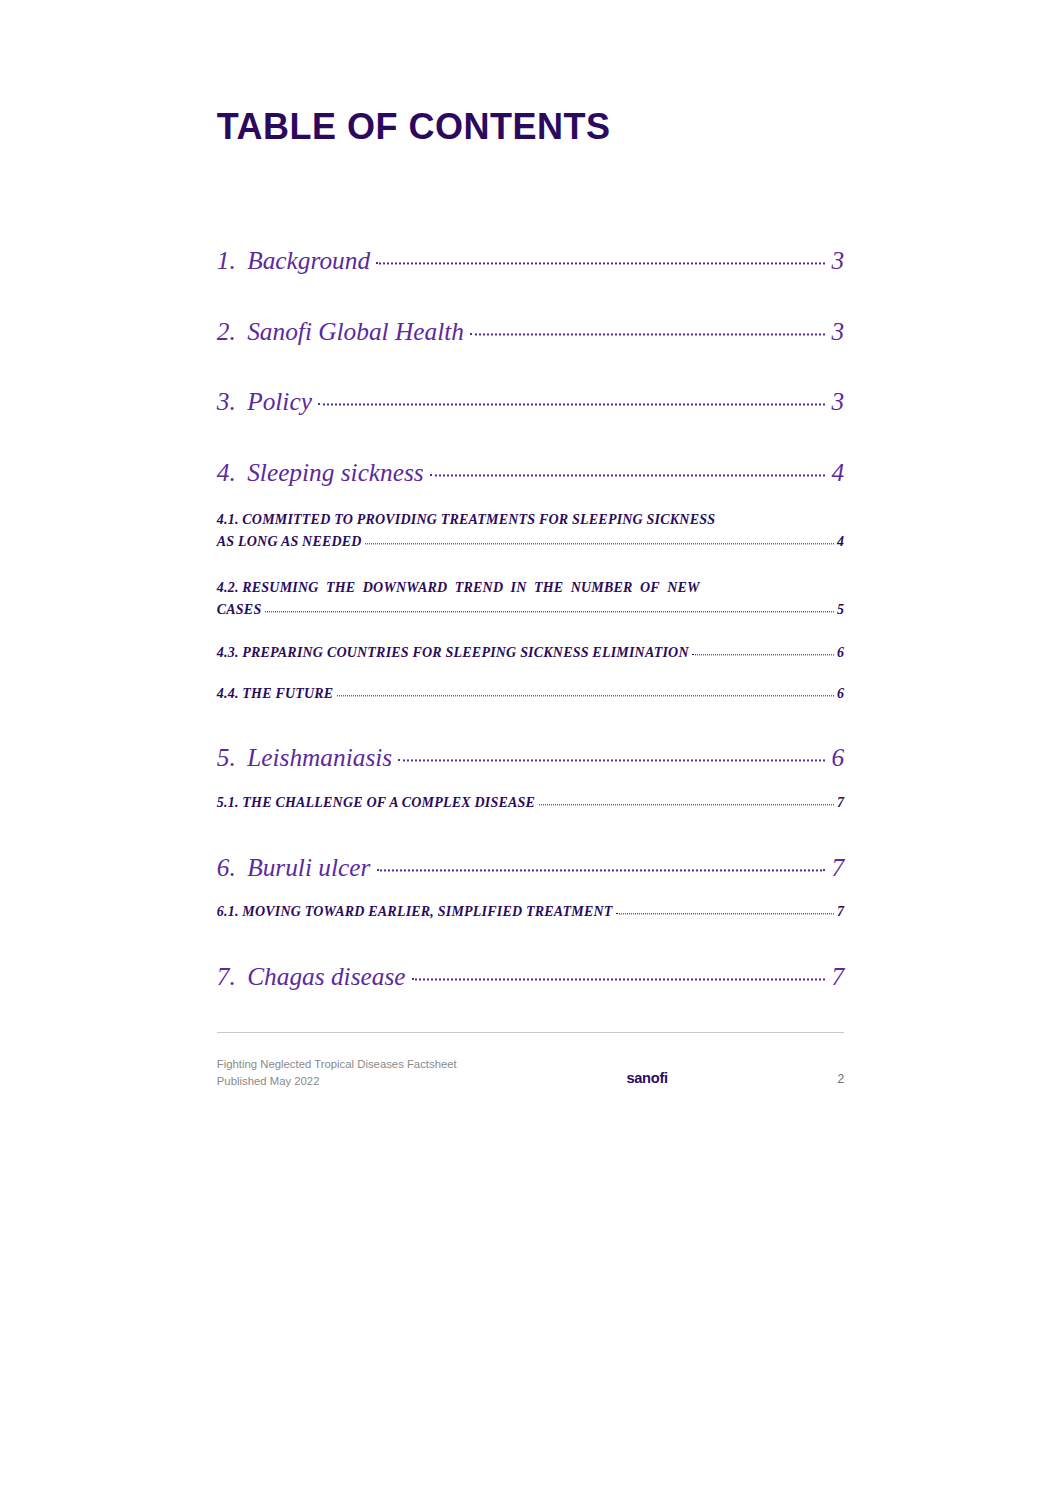TABLE OF CONTENTS
1. Background 3
2. Sanofi Global Health 3
3. Policy 3
4. Sleeping sickness 4
4.1. COMMITTED TO PROVIDING TREATMENTS FOR SLEEPING SICKNESS AS LONG AS NEEDED 4
4.2. RESUMING THE DOWNWARD TREND IN THE NUMBER OF NEW CASES 5
4.3. PREPARING COUNTRIES FOR SLEEPING SICKNESS ELIMINATION 6
4.4. THE FUTURE 6
5. Leishmaniasis 6
5.1. THE CHALLENGE OF A COMPLEX DISEASE 7
6. Buruli ulcer 7
6.1. MOVING TOWARD EARLIER, SIMPLIFIED TREATMENT 7
7. Chagas disease 7
Fighting Neglected Tropical Diseases Factsheet
Published May 2022
sanofi
2